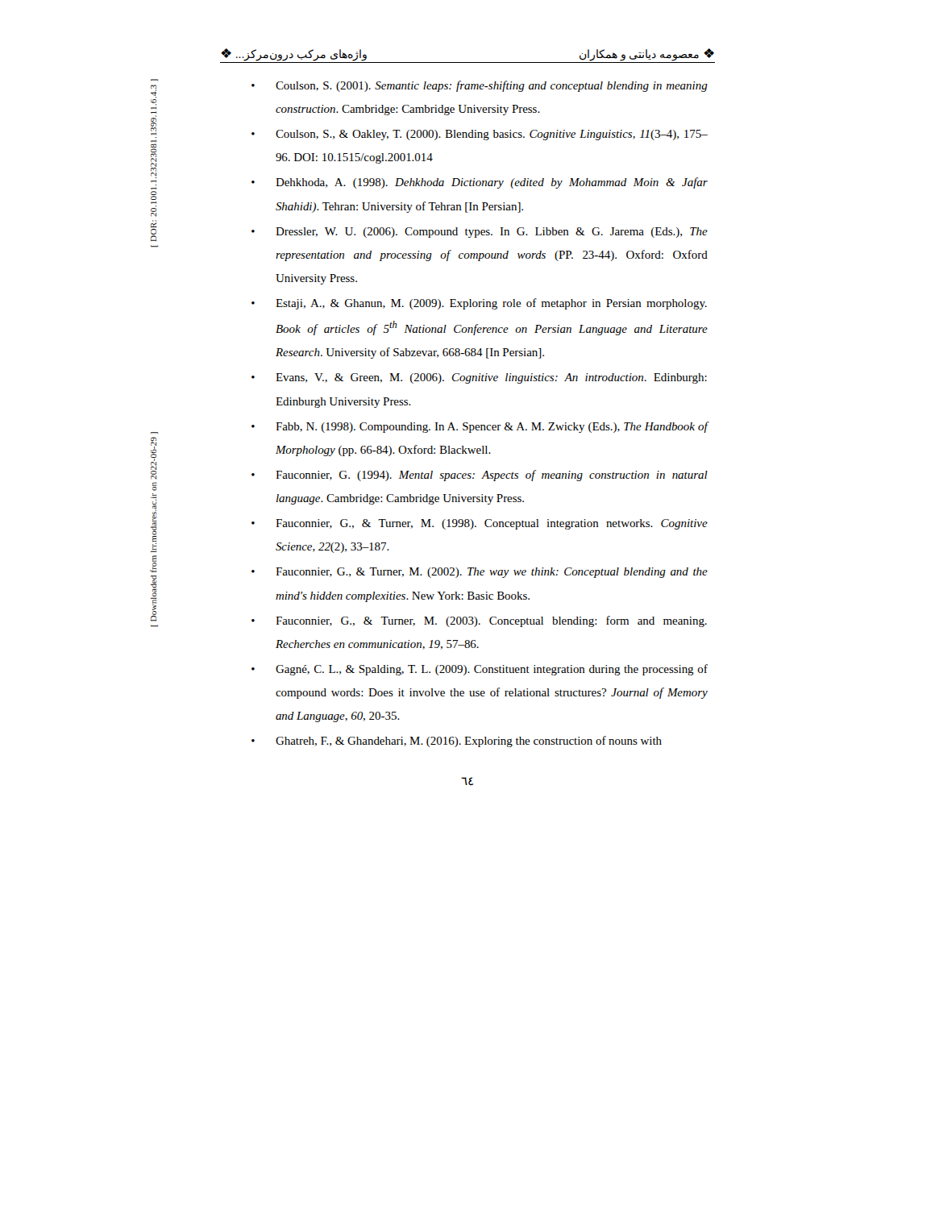[ DOR: 20.1001.1.23223081.1399.11.6.4.3 ]
[ Downloaded from lrr.modares.ac.ir on 2022-06-29 ]
❖ معصومه دیانتی و همکاران
واژه‌های مرکب درون‌مرکز... ❖
Coulson, S. (2001). Semantic leaps: frame-shifting and conceptual blending in meaning construction. Cambridge: Cambridge University Press.
Coulson, S., & Oakley, T. (2000). Blending basics. Cognitive Linguistics, 11(3–4), 175–96. DOI: 10.1515/cogl.2001.014
Dehkhoda, A. (1998). Dehkhoda Dictionary (edited by Mohammad Moin & Jafar Shahidi). Tehran: University of Tehran [In Persian].
Dressler, W. U. (2006). Compound types. In G. Libben & G. Jarema (Eds.), The representation and processing of compound words (PP. 23-44). Oxford: Oxford University Press.
Estaji, A., & Ghanun, M. (2009). Exploring role of metaphor in Persian morphology. Book of articles of 5th National Conference on Persian Language and Literature Research. University of Sabzevar, 668-684 [In Persian].
Evans, V., & Green, M. (2006). Cognitive linguistics: An introduction. Edinburgh: Edinburgh University Press.
Fabb, N. (1998). Compounding. In A. Spencer & A. M. Zwicky (Eds.), The Handbook of Morphology (pp. 66-84). Oxford: Blackwell.
Fauconnier, G. (1994). Mental spaces: Aspects of meaning construction in natural language. Cambridge: Cambridge University Press.
Fauconnier, G., & Turner, M. (1998). Conceptual integration networks. Cognitive Science, 22(2), 33–187.
Fauconnier, G., & Turner, M. (2002). The way we think: Conceptual blending and the mind's hidden complexities. New York: Basic Books.
Fauconnier, G., & Turner, M. (2003). Conceptual blending: form and meaning. Recherches en communication, 19, 57–86.
Gagné, C. L., & Spalding, T. L. (2009). Constituent integration during the processing of compound words: Does it involve the use of relational structures? Journal of Memory and Language, 60, 20-35.
Ghatreh, F., & Ghandehari, M. (2016). Exploring the construction of nouns with
٦٤